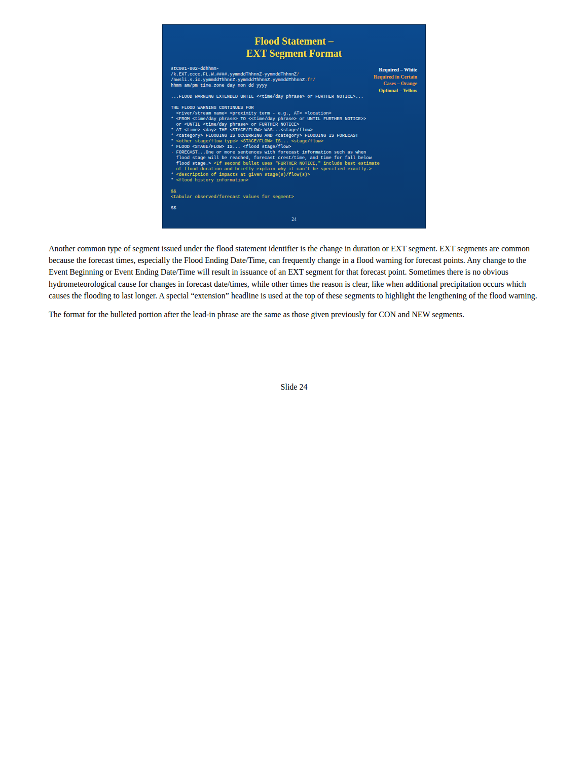Flood Statement –
EXT Segment Format
Required – White
Required in Certain
Cases – Orange
Optional – Yellow
stC001-002-ddhhmm-
/k.EXT.cccc.FL.W.####.yymmddThhnnZ-yymmddThhnnZ/
/nwsli.s.ic.yymmddThhnnZ. yymmddThhnnZ. yymmddThhnnZ.fr/
hhmm am/pm time_zone day mon dd yyyy

...FLOOD WARNING EXTENDED UNTIL <<time/day phrase> or FURTHER NOTICE>...

THE FLOOD WARNING CONTINUES FOR
  <river/stream name> <proximity term - e.g., AT> <location>
* <FROM <time/day phrase> TO <<time/day phrase> or UNTIL FURTHER NOTICE>>
  or <UNTIL <time/day phrase> or FURTHER NOTICE>
* AT <time> <day> THE <STAGE/FLOW> WAS...<stage/flow>
* <category> FLOODING IS OCCURRING AND <category> FLOODING IS FORECAST
* <other stage/flow type> <STAGE/FLOW> IS... <stage/flow>
* FLOOD <STAGE/FLOW> IS... <flood stage/flow>
· FORECAST...One or more sentences with forecast information such as when
  flood stage will be reached, forecast crest/time, and time for fall below
  flood stage.> <If second bullet uses "FURTHER NOTICE," include best estimate
  of flood duration and briefly explain why it can't be specified exactly.>
* <description of impacts at given stage(s)/flow(s)>
* <flood history information>

&&
<tabular observed/forecast values for segment>

$$
24
Another common type of segment issued under the flood statement identifier is the change in duration or EXT segment. EXT segments are common because the forecast times, especially the Flood Ending Date/Time, can frequently change in a flood warning for forecast points. Any change to the Event Beginning or Event Ending Date/Time will result in issuance of an EXT segment for that forecast point. Sometimes there is no obvious hydrometeorological cause for changes in forecast date/times, while other times the reason is clear, like when additional precipitation occurs which causes the flooding to last longer. A special “extension” headline is used at the top of these segments to highlight the lengthening of the flood warning.
The format for the bulleted portion after the lead-in phrase are the same as those given previously for CON and NEW segments.
Slide 24